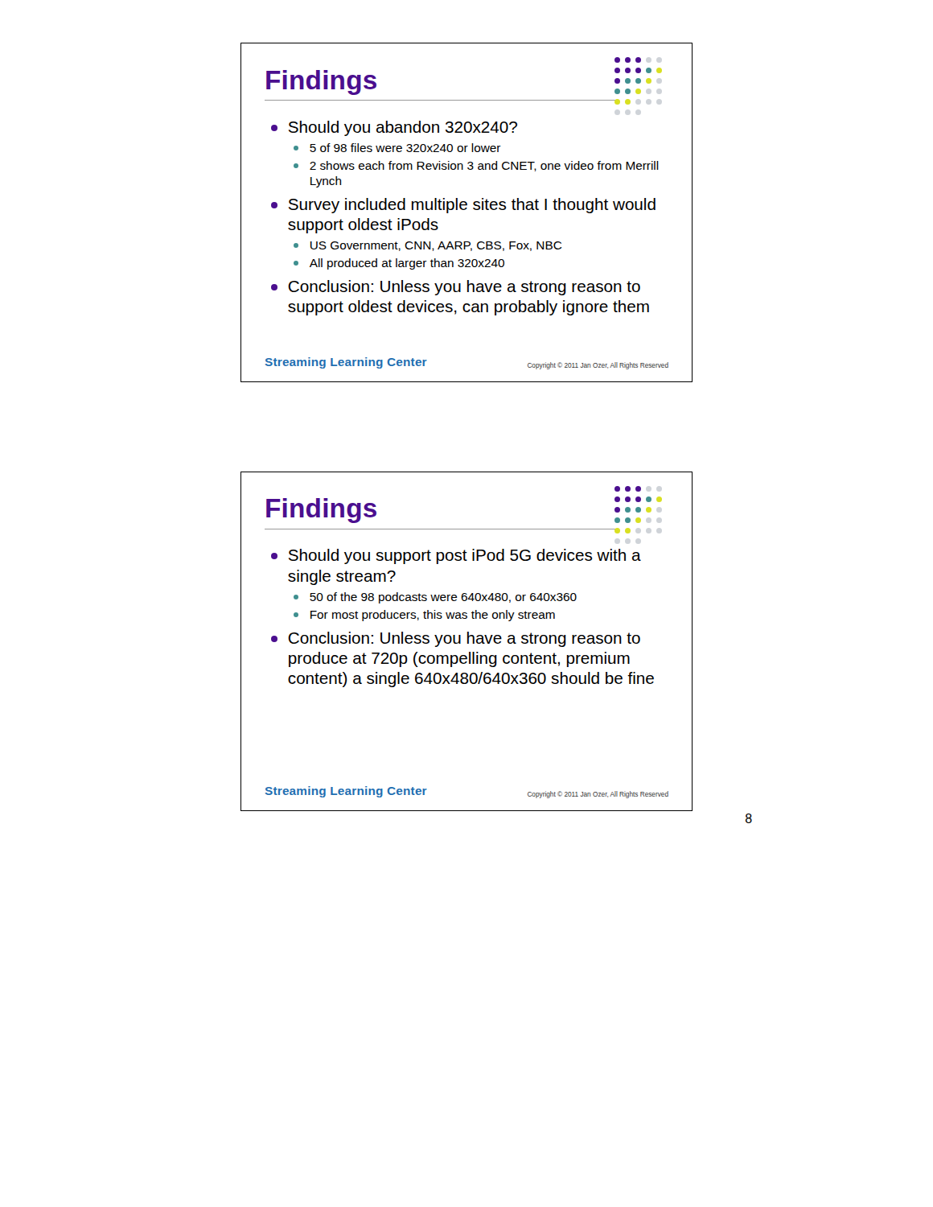Findings
Should you abandon 320x240?
5 of 98 files were 320x240 or lower
2 shows each from Revision 3 and CNET, one video from Merrill Lynch
Survey included multiple sites that I thought would support oldest iPods
US Government, CNN, AARP, CBS, Fox, NBC
All produced at larger than 320x240
Conclusion: Unless you have a strong reason to support oldest devices, can probably ignore them
Streaming Learning Center
Copyright © 2011 Jan Ozer, All Rights Reserved
Findings
Should you support post iPod 5G devices with a single stream?
50 of the 98 podcasts were 640x480, or 640x360
For most producers, this was the only stream
Conclusion: Unless you have a strong reason to produce at 720p (compelling content, premium content) a single 640x480/640x360 should be fine
Streaming Learning Center
Copyright © 2011 Jan Ozer, All Rights Reserved
8